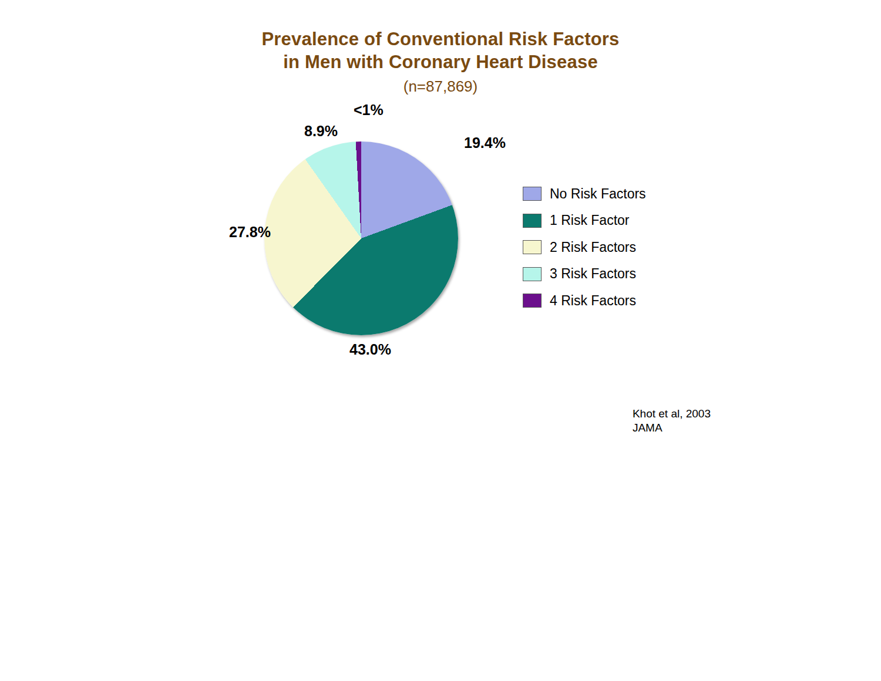Prevalence of Conventional Risk Factors
in Men with Coronary Heart Disease
(n=87,869)
<1%
8.9%
19.4%
27.8%
43.0%
No Risk Factors
1 Risk Factor
2 Risk Factors
3 Risk Factors
4 Risk Factors
Khot et al, 2003
JAMA